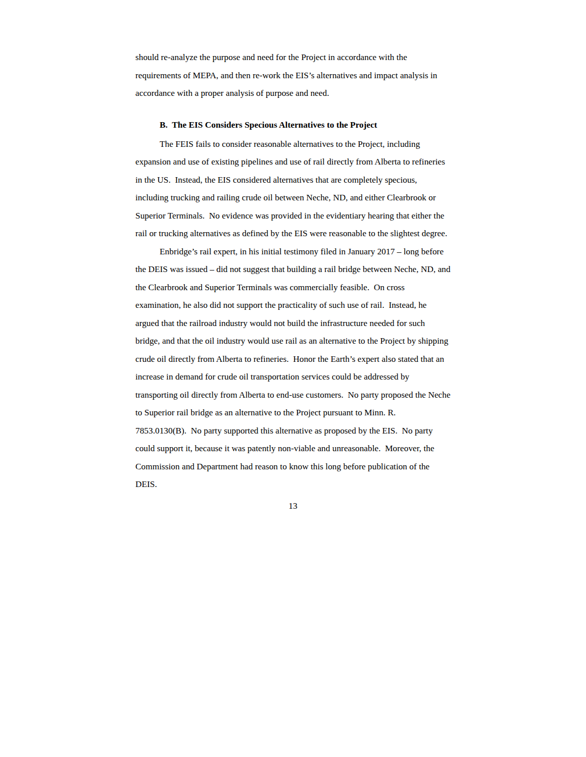should re-analyze the purpose and need for the Project in accordance with the requirements of MEPA, and then re-work the EIS’s alternatives and impact analysis in accordance with a proper analysis of purpose and need.
B. The EIS Considers Specious Alternatives to the Project
The FEIS fails to consider reasonable alternatives to the Project, including expansion and use of existing pipelines and use of rail directly from Alberta to refineries in the US. Instead, the EIS considered alternatives that are completely specious, including trucking and railing crude oil between Neche, ND, and either Clearbrook or Superior Terminals. No evidence was provided in the evidentiary hearing that either the rail or trucking alternatives as defined by the EIS were reasonable to the slightest degree.
Enbridge’s rail expert, in his initial testimony filed in January 2017 – long before the DEIS was issued – did not suggest that building a rail bridge between Neche, ND, and the Clearbrook and Superior Terminals was commercially feasible. On cross examination, he also did not support the practicality of such use of rail. Instead, he argued that the railroad industry would not build the infrastructure needed for such bridge, and that the oil industry would use rail as an alternative to the Project by shipping crude oil directly from Alberta to refineries. Honor the Earth’s expert also stated that an increase in demand for crude oil transportation services could be addressed by transporting oil directly from Alberta to end-use customers. No party proposed the Neche to Superior rail bridge as an alternative to the Project pursuant to Minn. R. 7853.0130(B). No party supported this alternative as proposed by the EIS. No party could support it, because it was patently non-viable and unreasonable. Moreover, the Commission and Department had reason to know this long before publication of the DEIS.
13